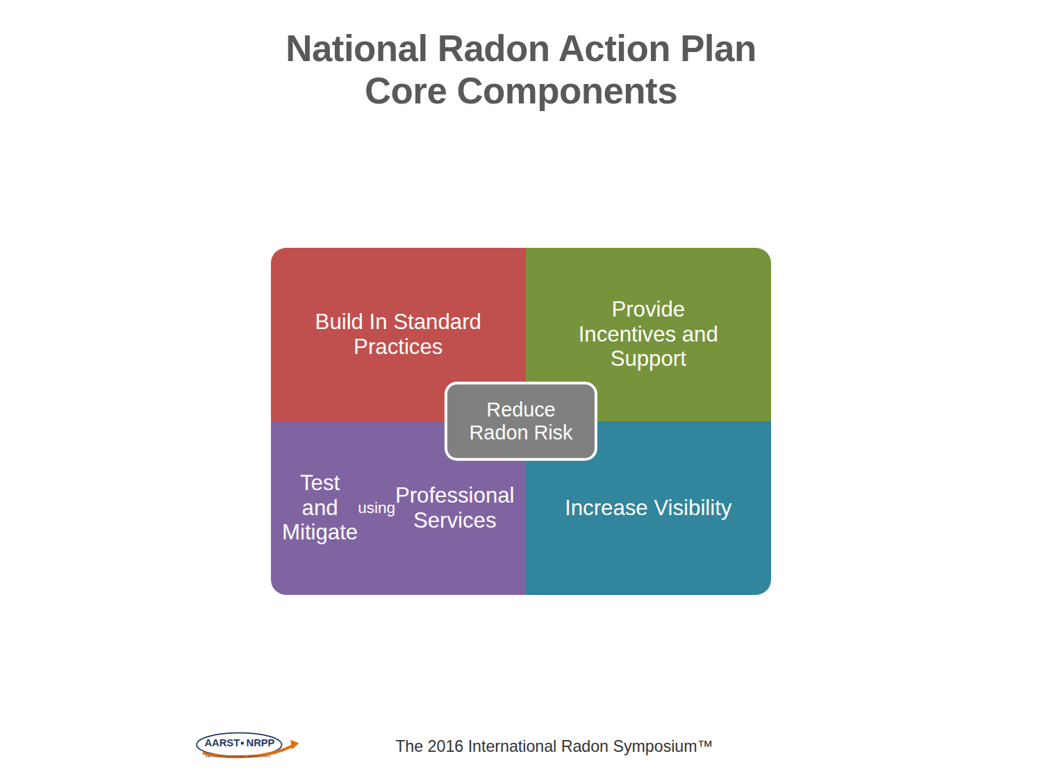National Radon Action Plan
Core Components
Build In Standard
Practices
Provide
Incentives and
Support
Test and Mitigate
using Professional
Services
Increase Visibility
Reduce
Radon Risk
AARST NRPP RADON PROFESSIONALS SAVING LIVES
The 2016 International Radon Symposium™